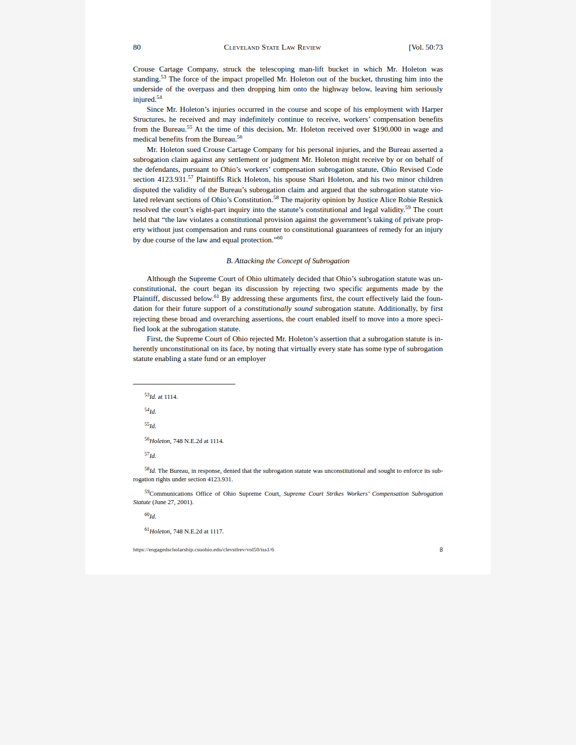80
Cleveland State Law Review
[Vol. 50:73
Crouse Cartage Company, struck the telescoping man-lift bucket in which Mr. Holeton was standing.53 The force of the impact propelled Mr. Holeton out of the bucket, thrusting him into the underside of the overpass and then dropping him onto the highway below, leaving him seriously injured.54
Since Mr. Holeton’s injuries occurred in the course and scope of his employment with Harper Structures, he received and may indefinitely continue to receive, workers’ compensation benefits from the Bureau.55 At the time of this decision, Mr. Holeton received over $190,000 in wage and medical benefits from the Bureau.56
Mr. Holeton sued Crouse Cartage Company for his personal injuries, and the Bureau asserted a subrogation claim against any settlement or judgment Mr. Holeton might receive by or on behalf of the defendants, pursuant to Ohio’s workers’ compensation subrogation statute, Ohio Revised Code section 4123.931.57 Plaintiffs Rick Holeton, his spouse Shari Holeton, and his two minor children disputed the validity of the Bureau’s subrogation claim and argued that the subrogation statute violated relevant sections of Ohio’s Constitution.58 The majority opinion by Justice Alice Robie Resnick resolved the court’s eight-part inquiry into the statute’s constitutional and legal validity.59 The court held that “the law violates a constitutional provision against the government’s taking of private property without just compensation and runs counter to constitutional guarantees of remedy for an injury by due course of the law and equal protection.”60
B. Attacking the Concept of Subrogation
Although the Supreme Court of Ohio ultimately decided that Ohio’s subrogation statute was unconstitutional, the court began its discussion by rejecting two specific arguments made by the Plaintiff, discussed below.61 By addressing these arguments first, the court effectively laid the foundation for their future support of a constitutionally sound subrogation statute. Additionally, by first rejecting these broad and overarching assertions, the court enabled itself to move into a more specified look at the subrogation statute.
First, the Supreme Court of Ohio rejected Mr. Holeton’s assertion that a subrogation statute is inherently unconstitutional on its face, by noting that virtually every state has some type of subrogation statute enabling a state fund or an employer
53 Id. at 1114.
54 Id.
55 Id.
56 Holeton, 748 N.E.2d at 1114.
57 Id.
58 Id. The Bureau, in response, denied that the subrogation statute was unconstitutional and sought to enforce its subrogation rights under section 4123.931.
59 Communications Office of Ohio Supreme Court, Supreme Court Strikes Workers’ Compensation Subrogation Statute (June 27, 2001).
60 Id.
61 Holeton, 748 N.E.2d at 1117.
https://engagedscholarship.csuohio.edu/clevstlrev/vol50/iss1/6
8